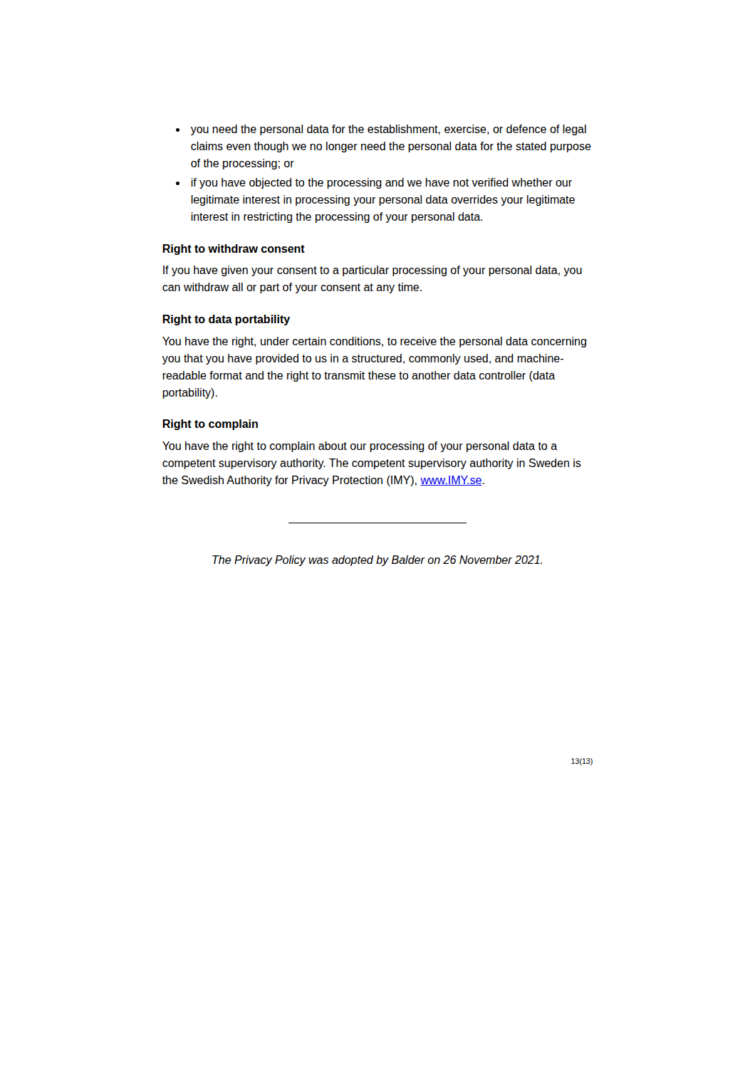you need the personal data for the establishment, exercise, or defence of legal claims even though we no longer need the personal data for the stated purpose of the processing; or
if you have objected to the processing and we have not verified whether our legitimate interest in processing your personal data overrides your legitimate interest in restricting the processing of your personal data.
Right to withdraw consent
If you have given your consent to a particular processing of your personal data, you can withdraw all or part of your consent at any time.
Right to data portability
You have the right, under certain conditions, to receive the personal data concerning you that you have provided to us in a structured, commonly used, and machine-readable format and the right to transmit these to another data controller (data portability).
Right to complain
You have the right to complain about our processing of your personal data to a competent supervisory authority. The competent supervisory authority in Sweden is the Swedish Authority for Privacy Protection (IMY), www.IMY.se.
The Privacy Policy was adopted by Balder on 26 November 2021.
13(13)